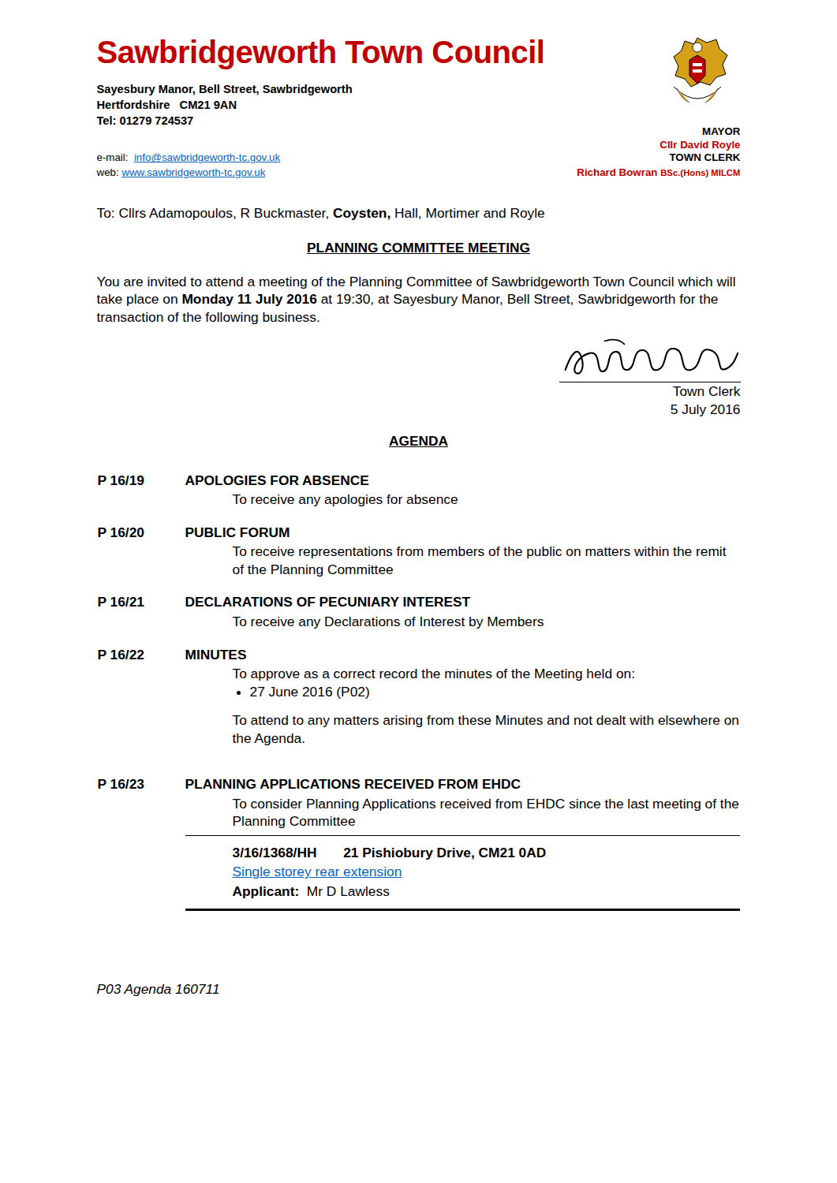Sawbridgeworth Town Council
Sayesbury Manor, Bell Street, Sawbridgeworth
Hertfordshire CM21 9AN
Tel: 01279 724537
MAYOR
Cllr David Royle
e-mail: info@sawbridgeworth-tc.gov.uk
web: www.sawbridgeworth-tc.gov.uk
TOWN CLERK
Richard Bowran BSc.(Hons) MILCM
To: Cllrs Adamopoulos, R Buckmaster, Coysten, Hall, Mortimer and Royle
PLANNING COMMITTEE MEETING
You are invited to attend a meeting of the Planning Committee of Sawbridgeworth Town Council which will take place on Monday 11 July 2016 at 19:30, at Sayesbury Manor, Bell Street, Sawbridgeworth for the transaction of the following business.
Town Clerk
5 July 2016
AGENDA
| P 16/19 | APOLOGIES FOR ABSENCE To receive any apologies for absence |
| P 16/20 | PUBLIC FORUM To receive representations from members of the public on matters within the remit of the Planning Committee |
| P 16/21 | DECLARATIONS OF PECUNIARY INTEREST To receive any Declarations of Interest by Members |
| P 16/22 | MINUTES To approve as a correct record the minutes of the Meeting held on: 27 June 2016 (P02) To attend to any matters arising from these Minutes and not dealt with elsewhere on the Agenda. |
| P 16/23 | PLANNING APPLICATIONS RECEIVED FROM EHDC To consider Planning Applications received from EHDC since the last meeting of the Planning Committee 3/16/1368/HH 21 Pishiobury Drive, CM21 0AD Single storey rear extension Applicant: Mr D Lawless |
P03 Agenda 160711